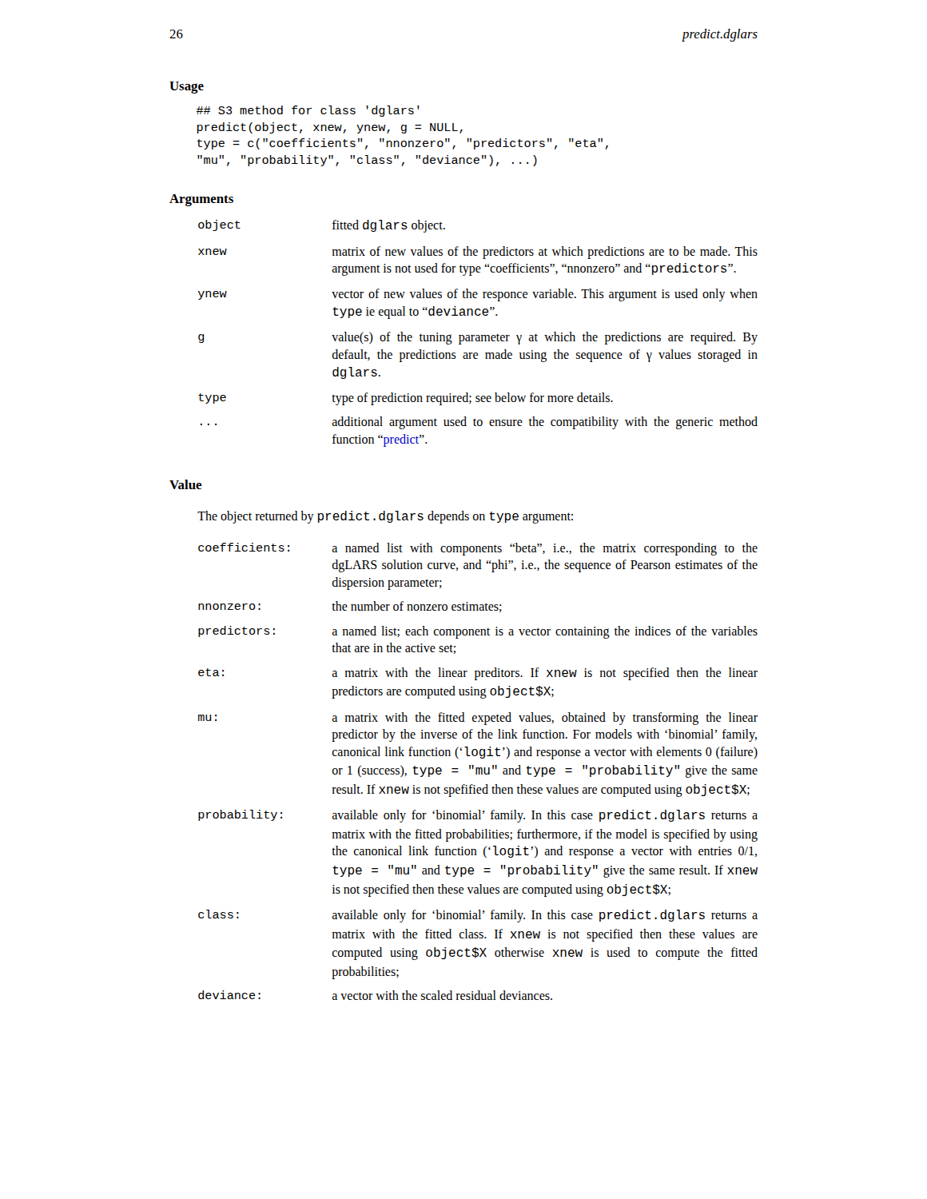26 predict.dglars
Usage
## S3 method for class 'dglars'
predict(object, xnew, ynew, g = NULL,
type = c("coefficients", "nnonzero", "predictors", "eta",
"mu", "probability", "class", "deviance"), ...)
Arguments
object
fitted dglars object.
xnew
matrix of new values of the predictors at which predictions are to be made. This argument is not used for type “coefficients”, “nnonzero” and “predictors”.
ynew
vector of new values of the responce variable. This argument is used only when type ie equal to “deviance”.
g
value(s) of the tuning parameter γ at which the predictions are required. By default, the predictions are made using the sequence of γ values storaged in dglars.
type
type of prediction required; see below for more details.
...
additional argument used to ensure the compatibility with the generic method function “predict”.
Value
The object returned by predict.dglars depends on type argument:
coefficients:
a named list with components “beta”, i.e., the matrix corresponding to the dgLARS solution curve, and “phi”, i.e., the sequence of Pearson estimates of the dispersion parameter;
nnonzero:
the number of nonzero estimates;
predictors:
a named list; each component is a vector containing the indices of the variables that are in the active set;
eta:
a matrix with the linear preditors. If xnew is not specified then the linear predictors are computed using object$X;
mu:
a matrix with the fitted expeted values, obtained by transforming the linear predictor by the inverse of the link function. For models with ‘binomial’ family, canonical link function (‘logit’) and response a vector with elements 0 (failure) or 1 (success), type = "mu" and type = "probability" give the same result. If xnew is not spefified then these values are computed using object$X;
probability:
available only for ‘binomial’ family. In this case predict.dglars returns a matrix with the fitted probabilities; furthermore, if the model is specified by using the canonical link function (‘logit’) and response a vector with entries 0/1, type = "mu" and type = "probability" give the same result. If xnew is not specified then these values are computed using object$X;
class:
available only for ‘binomial’ family. In this case predict.dglars returns a matrix with the fitted class. If xnew is not specified then these values are computed using object$X otherwise xnew is used to compute the fitted probabilities;
deviance:
a vector with the scaled residual deviances.